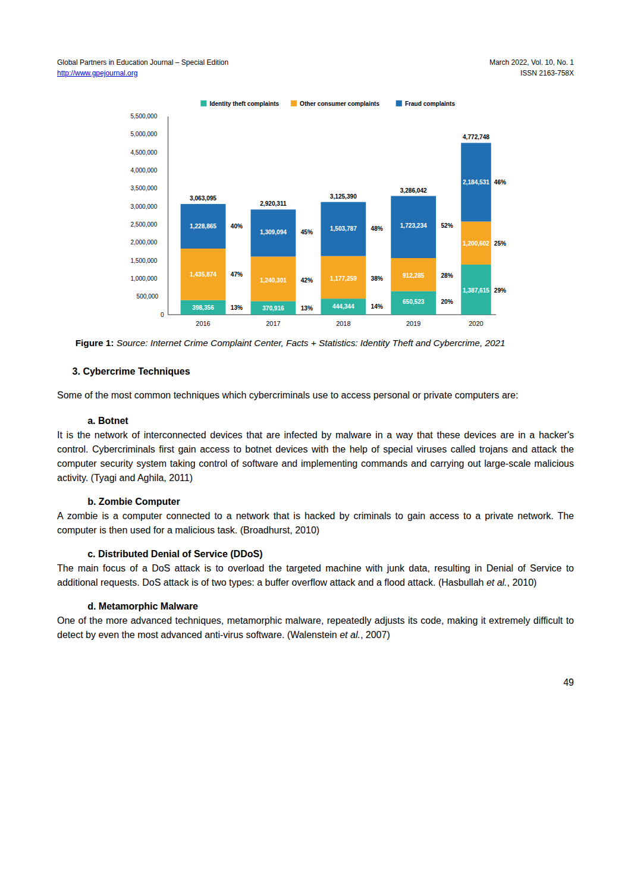Global Partners in Education Journal – Special Edition
http://www.gpejournal.org
March 2022, Vol. 10, No. 1
ISSN 2163-758X
Identity theft complaints Other consumer complaints Fraud complaints 5,500,000 5,000,000 4,500,000 4,000,000 3,500,000 3,000,000 2,500,000 2,000,000 1,500,000 1,000,000 500,000 0 3,063,095 1,228,865 40% 1,435,874 47% 398,356 13% 2,920,311 1,309,094 45% 1,240,301 42% 370,916 13% 3,125,390 1,503,787 48% 1,177,259 38% 444,344 14% 3,286,042 1,723,234 52% 912,285 28% 650,523 20% 4,772,748 2,184,531 46% 1,200,602 25% 1,387,615 29% 2016 2017 2018 2019 2020
Figure 1: Source: Internet Crime Complaint Center, Facts + Statistics: Identity Theft and Cybercrime, 2021
3. Cybercrime Techniques
Some of the most common techniques which cybercriminals use to access personal or private computers are:
a. Botnet
It is the network of interconnected devices that are infected by malware in a way that these devices are in a hacker's control. Cybercriminals first gain access to botnet devices with the help of special viruses called trojans and attack the computer security system taking control of software and implementing commands and carrying out large-scale malicious activity. (Tyagi and Aghila, 2011)
b. Zombie Computer
A zombie is a computer connected to a network that is hacked by criminals to gain access to a private network. The computer is then used for a malicious task. (Broadhurst, 2010)
c. Distributed Denial of Service (DDoS)
The main focus of a DoS attack is to overload the targeted machine with junk data, resulting in Denial of Service to additional requests. DoS attack is of two types: a buffer overflow attack and a flood attack. (Hasbullah et al., 2010)
d. Metamorphic Malware
One of the more advanced techniques, metamorphic malware, repeatedly adjusts its code, making it extremely difficult to detect by even the most advanced anti-virus software. (Walenstein et al., 2007)
49